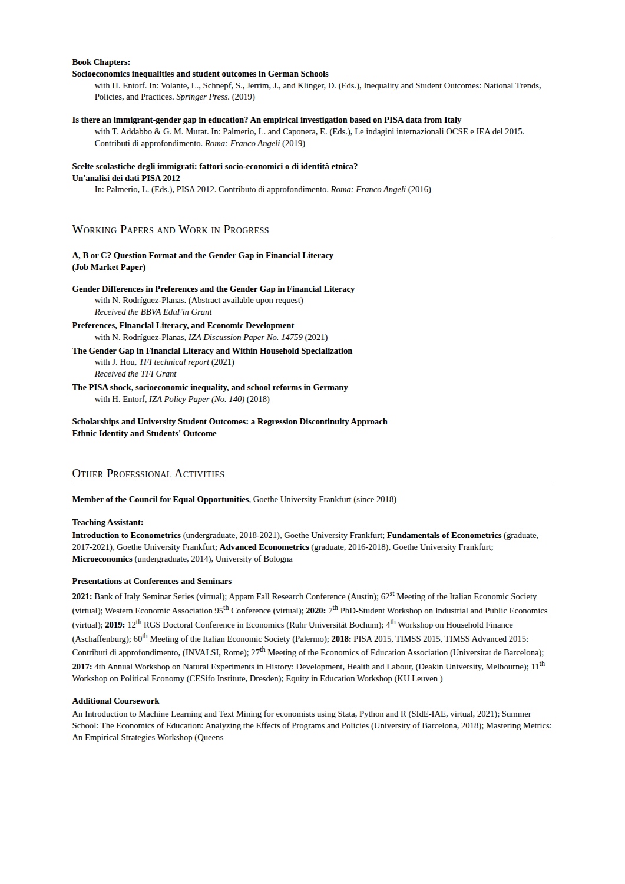Book Chapters:
Socioeconomics inequalities and student outcomes in German Schools
with H. Entorf. In: Volante, L., Schnepf, S., Jerrim, J., and Klinger, D. (Eds.), Inequality and Student Outcomes: National Trends, Policies, and Practices. Springer Press. (2019)
Is there an immigrant-gender gap in education? An empirical investigation based on PISA data from Italy
with T. Addabbo & G. M. Murat. In: Palmerio, L. and Caponera, E. (Eds.), Le indagini internazionali OCSE e IEA del 2015. Contributi di approfondimento. Roma: Franco Angeli (2019)
Scelte scolastiche degli immigrati: fattori socio-economici o di identità etnica?
Un'analisi dei dati PISA 2012
In: Palmerio, L. (Eds.), PISA 2012. Contributo di approfondimento. Roma: Franco Angeli (2016)
Working Papers and Work in Progress
A, B or C? Question Format and the Gender Gap in Financial Literacy
(Job Market Paper)
Gender Differences in Preferences and the Gender Gap in Financial Literacy
with N. Rodríguez-Planas. (Abstract available upon request)
Received the BBVA EduFin Grant
Preferences, Financial Literacy, and Economic Development
with N. Rodríguez-Planas, IZA Discussion Paper No. 14759 (2021)
The Gender Gap in Financial Literacy and Within Household Specialization
with J. Hou, TFI technical report (2021)
Received the TFI Grant
The PISA shock, socioeconomic inequality, and school reforms in Germany
with H. Entorf, IZA Policy Paper (No. 140) (2018)
Scholarships and University Student Outcomes: a Regression Discontinuity Approach
Ethnic Identity and Students' Outcome
Other Professional Activities
Member of the Council for Equal Opportunities, Goethe University Frankfurt (since 2018)
Teaching Assistant:
Introduction to Econometrics (undergraduate, 2018-2021), Goethe University Frankfurt; Fundamentals of Econometrics (graduate, 2017-2021), Goethe University Frankfurt; Advanced Econometrics (graduate, 2016-2018), Goethe University Frankfurt; Microeconomics (undergraduate, 2014), University of Bologna
Presentations at Conferences and Seminars
2021: Bank of Italy Seminar Series (virtual); Appam Fall Research Conference (Austin); 62st Meeting of the Italian Economic Society (virtual); Western Economic Association 95th Conference (virtual); 2020: 7th PhD-Student Workshop on Industrial and Public Economics (virtual); 2019: 12th RGS Doctoral Conference in Economics (Ruhr Universität Bochum); 4th Workshop on Household Finance (Aschaffenburg); 60th Meeting of the Italian Economic Society (Palermo); 2018: PISA 2015, TIMSS 2015, TIMSS Advanced 2015: Contributi di approfondimento, (INVALSI, Rome); 27th Meeting of the Economics of Education Association (Universitat de Barcelona); 2017: 4th Annual Workshop on Natural Experiments in History: Development, Health and Labour, (Deakin University, Melbourne); 11th Workshop on Political Economy (CESifo Institute, Dresden); Equity in Education Workshop (KU Leuven )
Additional Coursework
An Introduction to Machine Learning and Text Mining for economists using Stata, Python and R (SIdE-IAE, virtual, 2021); Summer School: The Economics of Education: Analyzing the Effects of Programs and Policies (University of Barcelona, 2018); Mastering Metrics: An Empirical Strategies Workshop (Queens